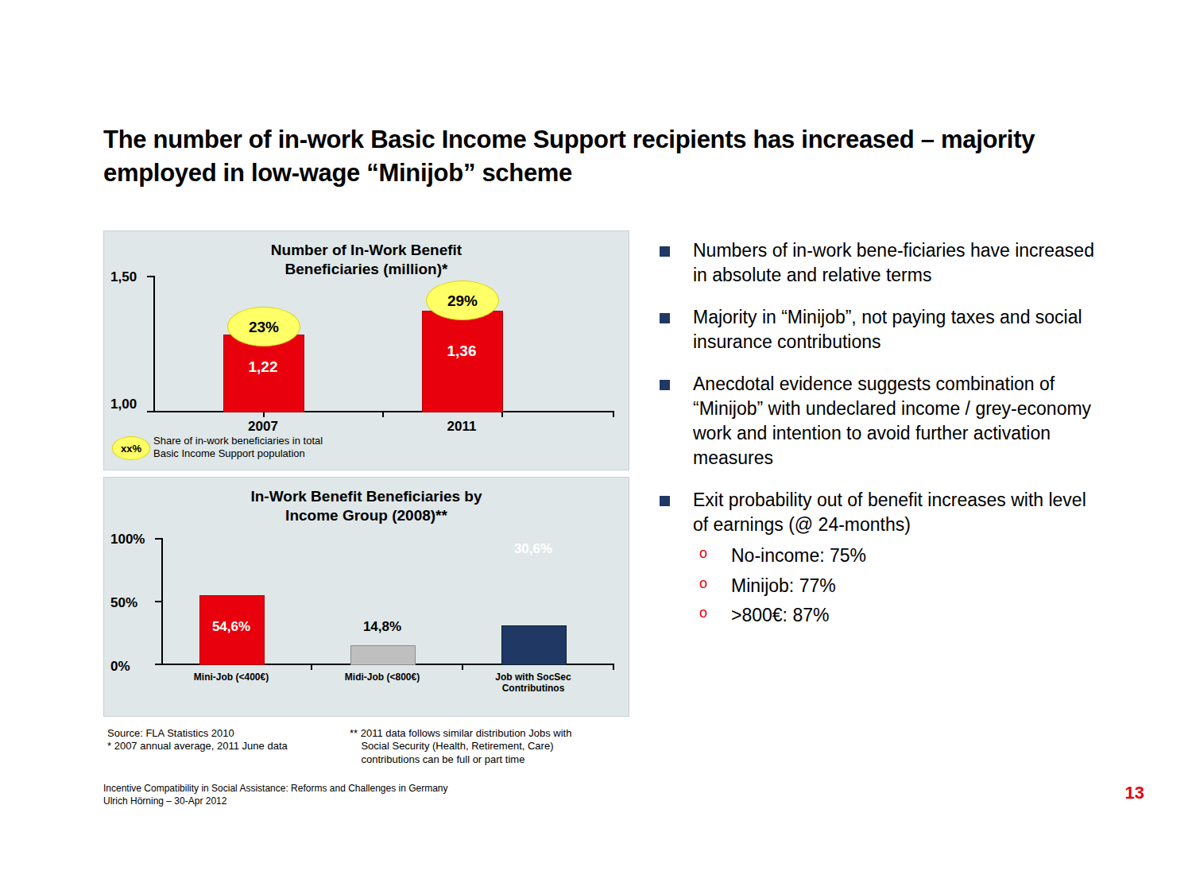The number of in-work Basic Income Support recipients has increased – majority employed in low-wage “Minijob” scheme
Number of In-Work Benefit
Beneficiaries (million)*
1,50
1,00
1,22
1,36
23%
29%
2007
2011
xx%
Share of in-work beneficiaries in total
Basic Income Support population
In-Work Benefit Beneficiaries by
Income Group (2008)**
100%
50%
0%
54,6%
14,8%
30,6%
Mini-Job (<400€)
Midi-Job (<800€)
Job with SocSec
Contributinos
Numbers of in-work bene-ficiaries have increased in absolute and relative terms
Majority in “Minijob”, not paying taxes and social insurance contributions
Anecdotal evidence suggests combination of “Minijob” with undeclared income / grey-economy work and intention to avoid further activation measures
Exit probability out of benefit increases with level of earnings (@ 24-months)
No-income: 75%
Minijob: 77%
>800€: 87%
Source: FLA Statistics 2010
* 2007 annual average, 2011 June data
** 2011 data follows similar distribution Jobs with
Social Security (Health, Retirement, Care)
contributions can be full or part time
Incentive Compatibility in Social Assistance: Reforms and Challenges in Germany
Ulrich Hörning – 30-Apr 2012
13